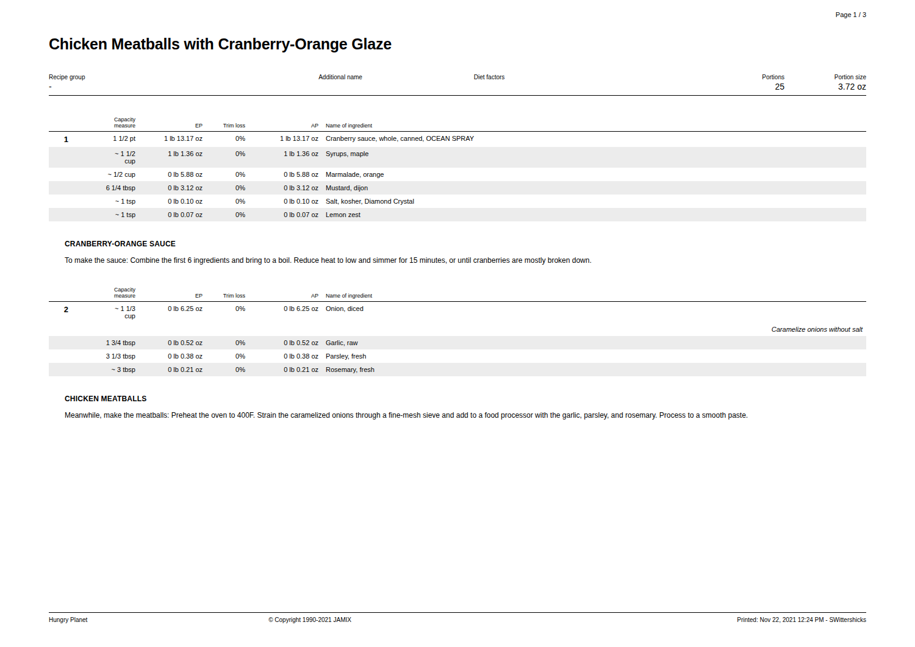Page 1 / 3
Chicken Meatballs with Cranberry-Orange Glaze
| Recipe group | Additional name | Diet factors | Portions | Portion size |
| - | | | 25 | 3.72 oz |
| | Capacity measure | EP | Trim loss | AP | Name of ingredient |
| --- | --- | --- | --- | --- | --- |
| 1 | 1 1/2 pt | 1 lb 13.17 oz | 0% | 1 lb 13.17 oz | Cranberry sauce, whole, canned, OCEAN SPRAY |
| | ~ 1 1/2 cup | 1 lb 1.36 oz | 0% | 1 lb 1.36 oz | Syrups, maple |
| | ~ 1/2 cup | 0 lb 5.88 oz | 0% | 0 lb 5.88 oz | Marmalade, orange |
| | 6 1/4 tbsp | 0 lb 3.12 oz | 0% | 0 lb 3.12 oz | Mustard, dijon |
| | ~ 1 tsp | 0 lb 0.10 oz | 0% | 0 lb 0.10 oz | Salt, kosher, Diamond Crystal |
| | ~ 1 tsp | 0 lb 0.07 oz | 0% | 0 lb 0.07 oz | Lemon zest |
CRANBERRY-ORANGE SAUCE
To make the sauce: Combine the first 6 ingredients and bring to a boil. Reduce heat to low and simmer for 15 minutes, or until cranberries are mostly broken down.
| | Capacity measure | EP | Trim loss | AP | Name of ingredient |
| --- | --- | --- | --- | --- | --- |
| 2 | ~ 1 1/3 cup | 0 lb 6.25 oz | 0% | 0 lb 6.25 oz | Onion, diced |
| Caramelize onions without salt |
| | 1 3/4 tbsp | 0 lb 0.52 oz | 0% | 0 lb 0.52 oz | Garlic, raw |
| | 3 1/3 tbsp | 0 lb 0.38 oz | 0% | 0 lb 0.38 oz | Parsley, fresh |
| | ~ 3 tbsp | 0 lb 0.21 oz | 0% | 0 lb 0.21 oz | Rosemary, fresh |
CHICKEN MEATBALLS
Meanwhile, make the meatballs: Preheat the oven to 400F. Strain the caramelized onions through a fine-mesh sieve and add to a food processor with the garlic, parsley, and rosemary. Process to a smooth paste.
| Hungry Planet | © Copyright 1990-2021 JAMIX | Printed: Nov 22, 2021 12:24 PM - SWittershicks |